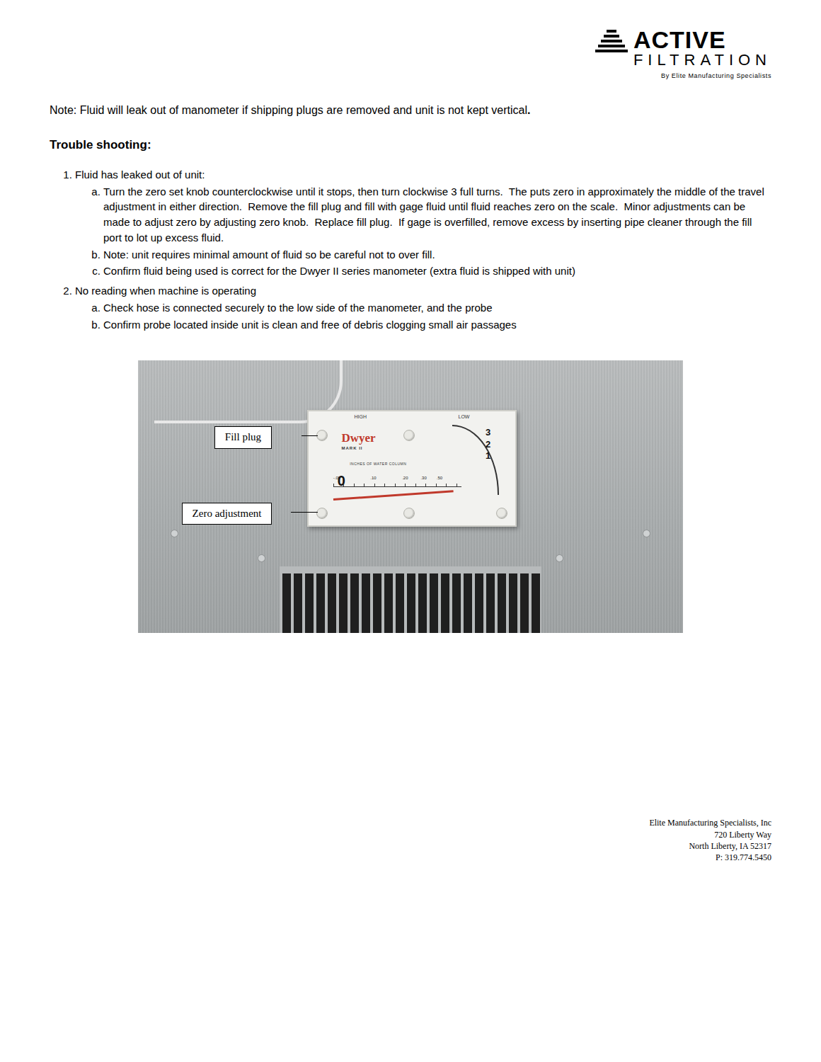ACTIVE
FILTRATION
By Elite Manufacturing Specialists
Note: Fluid will leak out of manometer if shipping plugs are removed and unit is not kept vertical.
Trouble shooting:
Fluid has leaked out of unit:
Turn the zero set knob counterclockwise until it stops, then turn clockwise 3 full turns. The puts zero in approximately the middle of the travel adjustment in either direction. Remove the fill plug and fill with gage fluid until fluid reaches zero on the scale. Minor adjustments can be made to adjust zero by adjusting zero knob. Replace fill plug. If gage is overfilled, remove excess by inserting pipe cleaner through the fill port to lot up excess fluid.
Note: unit requires minimal amount of fluid so be careful not to over fill.
Confirm fluid being used is correct for the Dwyer II series manometer (extra fluid is shipped with unit)
No reading when machine is operating
Check hose is connected securely to the low side of the manometer, and the probe
Confirm probe located inside unit is clean and free of debris clogging small air passages
HIGH LOW
DwyerMARK II
INCHES OF WATER COLUMN
0
-.05 .10 .20 .30 .50
3
2
1
Fill plug
Zero adjustment
Elite Manufacturing Specialists, Inc
720 Liberty Way
North Liberty, IA 52317
P: 319.774.5450